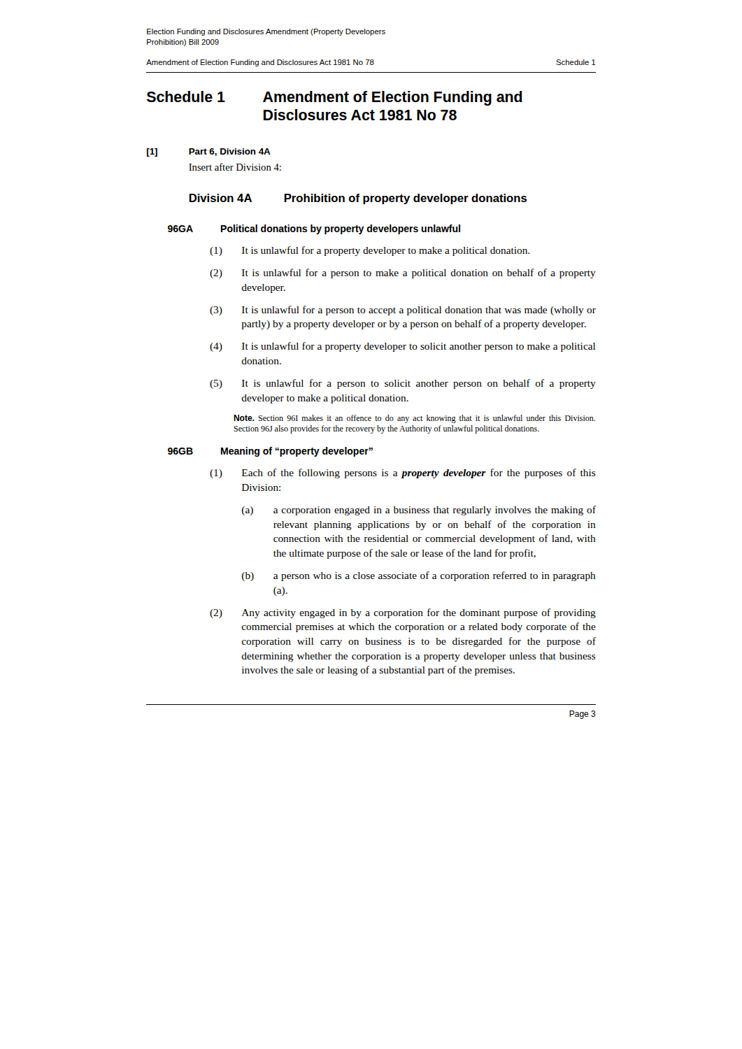Election Funding and Disclosures Amendment (Property Developers
Prohibition) Bill 2009
Amendment of Election Funding and Disclosures Act 1981 No 78 Schedule 1
Schedule 1 Amendment of Election Funding and Disclosures Act 1981 No 78
[1] Part 6, Division 4A
Insert after Division 4:
Division 4A Prohibition of property developer donations
96GA Political donations by property developers unlawful
(1) It is unlawful for a property developer to make a political donation.
(2) It is unlawful for a person to make a political donation on behalf of a property developer.
(3) It is unlawful for a person to accept a political donation that was made (wholly or partly) by a property developer or by a person on behalf of a property developer.
(4) It is unlawful for a property developer to solicit another person to make a political donation.
(5) It is unlawful for a person to solicit another person on behalf of a property developer to make a political donation.
Note. Section 96I makes it an offence to do any act knowing that it is unlawful under this Division. Section 96J also provides for the recovery by the Authority of unlawful political donations.
96GB Meaning of “property developer”
(1) Each of the following persons is a property developer for the purposes of this Division:
(a) a corporation engaged in a business that regularly involves the making of relevant planning applications by or on behalf of the corporation in connection with the residential or commercial development of land, with the ultimate purpose of the sale or lease of the land for profit,
(b) a person who is a close associate of a corporation referred to in paragraph (a).
(2) Any activity engaged in by a corporation for the dominant purpose of providing commercial premises at which the corporation or a related body corporate of the corporation will carry on business is to be disregarded for the purpose of determining whether the corporation is a property developer unless that business involves the sale or leasing of a substantial part of the premises.
Page 3